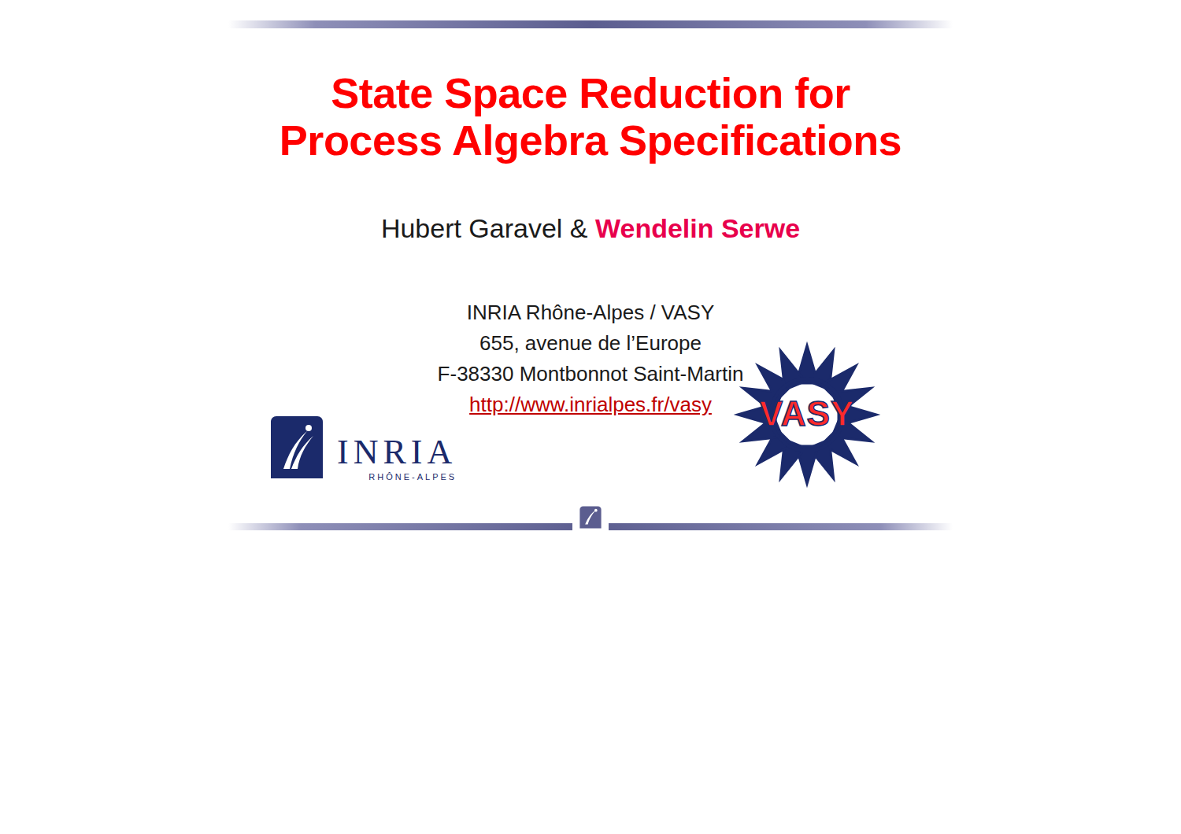State Space Reduction for
Process Algebra Specifications
Hubert Garavel & Wendelin Serwe
INRIA Rhône-Alpes / VASY 655, avenue de l’Europe F-38330 Montbonnot Saint-Martin http://www.inrialpes.fr/vasy
INRIA
RHÔNE-ALPES
VASY